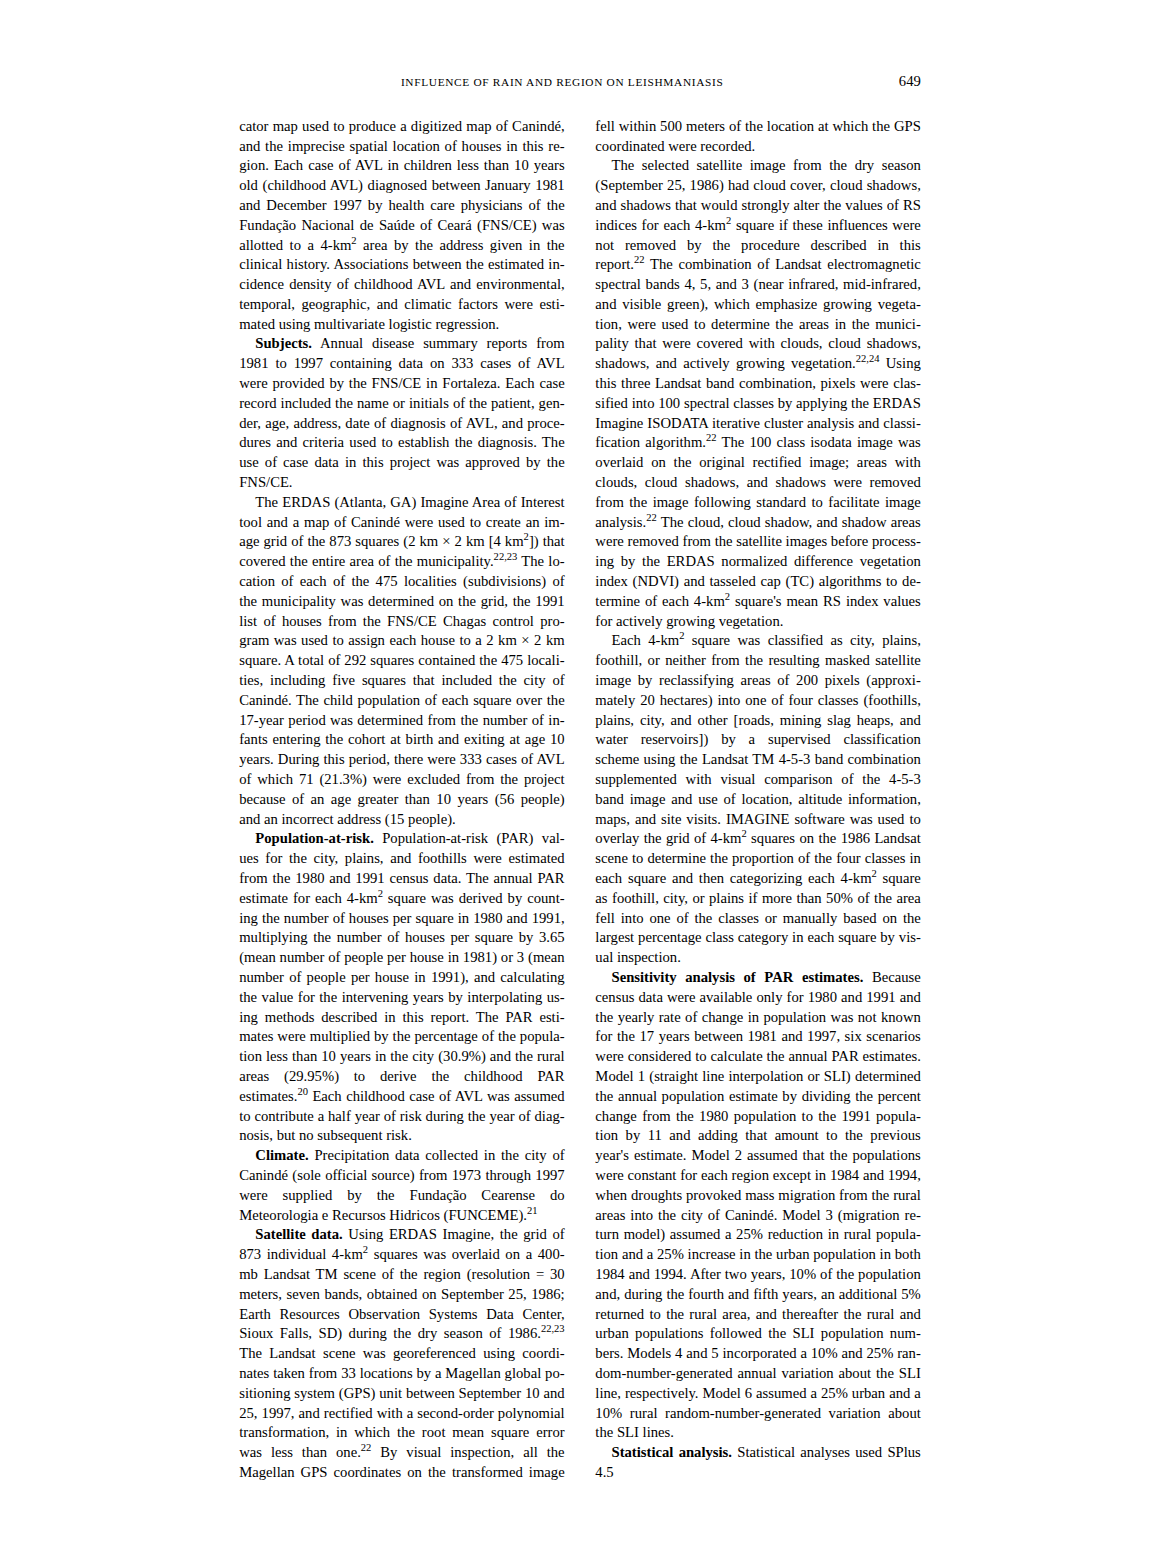Influence of rain and region on leishmaniasis 649
cator map used to produce a digitized map of Canindé, and the imprecise spatial location of houses in this region. Each case of AVL in children less than 10 years old (childhood AVL) diagnosed between January 1981 and December 1997 by health care physicians of the Fundação Nacional de Saúde of Ceará (FNS/CE) was allotted to a 4-km2 area by the address given in the clinical history. Associations between the estimated incidence density of childhood AVL and environmental, temporal, geographic, and climatic factors were estimated using multivariate logistic regression.
Subjects. Annual disease summary reports from 1981 to 1997 containing data on 333 cases of AVL were provided by the FNS/CE in Fortaleza. Each case record included the name or initials of the patient, gender, age, address, date of diagnosis of AVL, and procedures and criteria used to establish the diagnosis. The use of case data in this project was approved by the FNS/CE.
The ERDAS (Atlanta, GA) Imagine Area of Interest tool and a map of Canindé were used to create an image grid of the 873 squares (2 km × 2 km [4 km2]) that covered the entire area of the municipality.22,23 The location of each of the 475 localities (subdivisions) of the municipality was determined on the grid, the 1991 list of houses from the FNS/CE Chagas control program was used to assign each house to a 2 km × 2 km square. A total of 292 squares contained the 475 localities, including five squares that included the city of Canindé. The child population of each square over the 17-year period was determined from the number of infants entering the cohort at birth and exiting at age 10 years. During this period, there were 333 cases of AVL of which 71 (21.3%) were excluded from the project because of an age greater than 10 years (56 people) and an incorrect address (15 people).
Population-at-risk. Population-at-risk (PAR) values for the city, plains, and foothills were estimated from the 1980 and 1991 census data. The annual PAR estimate for each 4-km2 square was derived by counting the number of houses per square in 1980 and 1991, multiplying the number of houses per square by 3.65 (mean number of people per house in 1981) or 3 (mean number of people per house in 1991), and calculating the value for the intervening years by interpolating using methods described in this report. The PAR estimates were multiplied by the percentage of the population less than 10 years in the city (30.9%) and the rural areas (29.95%) to derive the childhood PAR estimates.20 Each childhood case of AVL was assumed to contribute a half year of risk during the year of diagnosis, but no subsequent risk.
Climate. Precipitation data collected in the city of Canindé (sole official source) from 1973 through 1997 were supplied by the Fundação Cearense do Meteorologia e Recursos Hidricos (FUNCEME).21
Satellite data. Using ERDAS Imagine, the grid of 873 individual 4-km2 squares was overlaid on a 400-mb Landsat TM scene of the region (resolution = 30 meters, seven bands, obtained on September 25, 1986; Earth Resources Observation Systems Data Center, Sioux Falls, SD) during the dry season of 1986.22,23 The Landsat scene was georeferenced using coordinates taken from 33 locations by a Magellan global positioning system (GPS) unit between September 10 and 25, 1997, and rectified with a second-order polynomial transformation, in which the root mean square error was less than one.22 By visual inspection, all the Magellan GPS coordinates on the transformed image fell within 500 meters of the location at which the GPS coordinated were recorded.
The selected satellite image from the dry season (September 25, 1986) had cloud cover, cloud shadows, and shadows that would strongly alter the values of RS indices for each 4-km2 square if these influences were not removed by the procedure described in this report.22 The combination of Landsat electromagnetic spectral bands 4, 5, and 3 (near infrared, mid-infrared, and visible green), which emphasize growing vegetation, were used to determine the areas in the municipality that were covered with clouds, cloud shadows, shadows, and actively growing vegetation.22,24 Using this three Landsat band combination, pixels were classified into 100 spectral classes by applying the ERDAS Imagine ISODATA iterative cluster analysis and classification algorithm.22 The 100 class isodata image was overlaid on the original rectified image; areas with clouds, cloud shadows, and shadows were removed from the image following standard to facilitate image analysis.22 The cloud, cloud shadow, and shadow areas were removed from the satellite images before processing by the ERDAS normalized difference vegetation index (NDVI) and tasseled cap (TC) algorithms to determine of each 4-km2 square's mean RS index values for actively growing vegetation.
Each 4-km2 square was classified as city, plains, foothill, or neither from the resulting masked satellite image by reclassifying areas of 200 pixels (approximately 20 hectares) into one of four classes (foothills, plains, city, and other [roads, mining slag heaps, and water reservoirs]) by a supervised classification scheme using the Landsat TM 4-5-3 band combination supplemented with visual comparison of the 4-5-3 band image and use of location, altitude information, maps, and site visits. IMAGINE software was used to overlay the grid of 4-km2 squares on the 1986 Landsat scene to determine the proportion of the four classes in each square and then categorizing each 4-km2 square as foothill, city, or plains if more than 50% of the area fell into one of the classes or manually based on the largest percentage class category in each square by visual inspection.
Sensitivity analysis of PAR estimates. Because census data were available only for 1980 and 1991 and the yearly rate of change in population was not known for the 17 years between 1981 and 1997, six scenarios were considered to calculate the annual PAR estimates. Model 1 (straight line interpolation or SLI) determined the annual population estimate by dividing the percent change from the 1980 population to the 1991 population by 11 and adding that amount to the previous year's estimate. Model 2 assumed that the populations were constant for each region except in 1984 and 1994, when droughts provoked mass migration from the rural areas into the city of Canindé. Model 3 (migration return model) assumed a 25% reduction in rural population and a 25% increase in the urban population in both 1984 and 1994. After two years, 10% of the population and, during the fourth and fifth years, an additional 5% returned to the rural area, and thereafter the rural and urban populations followed the SLI population numbers. Models 4 and 5 incorporated a 10% and 25% random-number-generated annual variation about the SLI line, respectively. Model 6 assumed a 25% urban and a 10% rural random-number-generated variation about the SLI lines.
Statistical analysis. Statistical analyses used SPlus 4.5